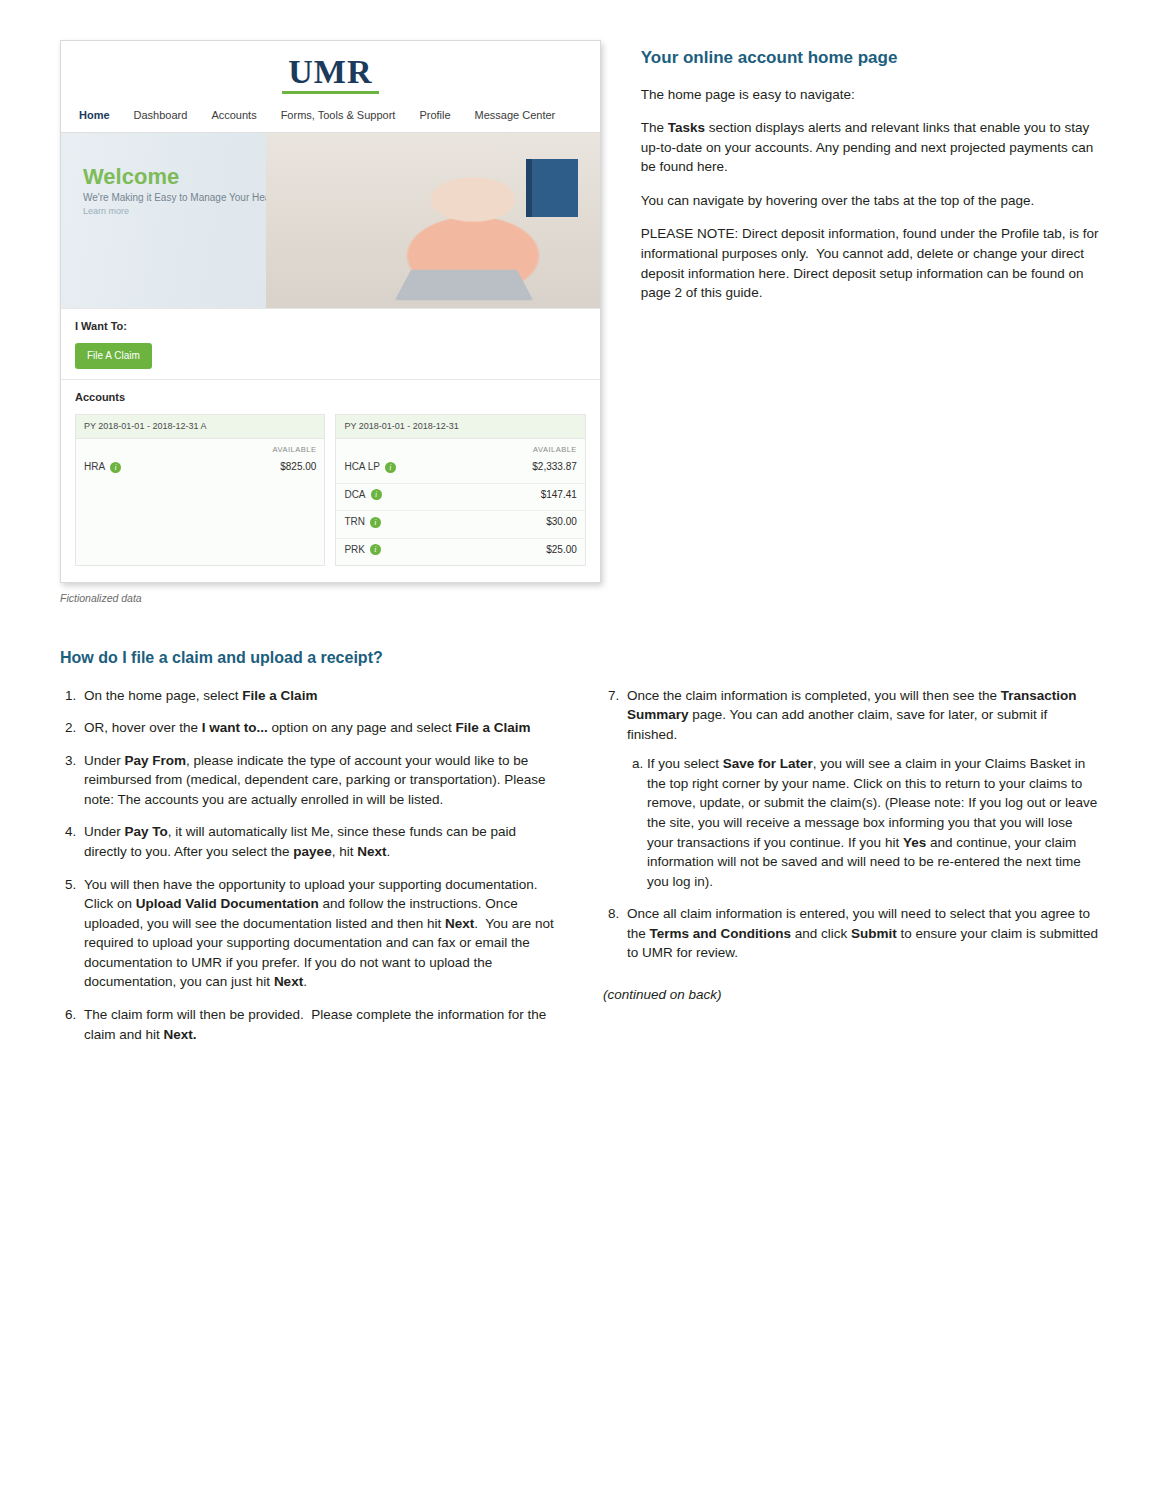UMR
Home Dashboard Accounts Forms, Tools & Support Profile Message Center
Welcome
We're Making it Easy to Manage Your Healthcare ExpensesLearn more
I Want To:
File A Claim
Accounts
PY 2018-01-01 - 2018-12-31 A
AVAILABLE
HRA i $825.00
PY 2018-01-01 - 2018-12-31
AVAILABLE
HCA LP i $2,333.87
DCA i $147.41
TRN i $30.00
PRK i $25.00
Fictionalized data
Your online account home page
The home page is easy to navigate:
The Tasks section displays alerts and relevant links that enable you to stay up-to-date on your accounts. Any pending and next projected payments can be found here.
You can navigate by hovering over the tabs at the top of the page.
PLEASE NOTE: Direct deposit information, found under the Profile tab, is for informational purposes only. You cannot add, delete or change your direct deposit information here. Direct deposit setup information can be found on page 2 of this guide.
How do I file a claim and upload a receipt?
On the home page, select File a Claim
OR, hover over the I want to... option on any page and select File a Claim
Under Pay From, please indicate the type of account your would like to be reimbursed from (medical, dependent care, parking or transportation). Please note: The accounts you are actually enrolled in will be listed.
Under Pay To, it will automatically list Me, since these funds can be paid directly to you. After you select the payee, hit Next.
You will then have the opportunity to upload your supporting documentation. Click on Upload Valid Documentation and follow the instructions. Once uploaded, you will see the documentation listed and then hit Next. You are not required to upload your supporting documentation and can fax or email the documentation to UMR if you prefer. If you do not want to upload the documentation, you can just hit Next.
The claim form will then be provided. Please complete the information for the claim and hit Next.
Once the claim information is completed, you will then see the Transaction Summary page. You can add another claim, save for later, or submit if finished.
If you select Save for Later, you will see a claim in your Claims Basket in the top right corner by your name. Click on this to return to your claims to remove, update, or submit the claim(s). (Please note: If you log out or leave the site, you will receive a message box informing you that you will lose your transactions if you continue. If you hit Yes and continue, your claim information will not be saved and will need to be re-entered the next time you log in).
Once all claim information is entered, you will need to select that you agree to the Terms and Conditions and click Submit to ensure your claim is submitted to UMR for review.
(continued on back)